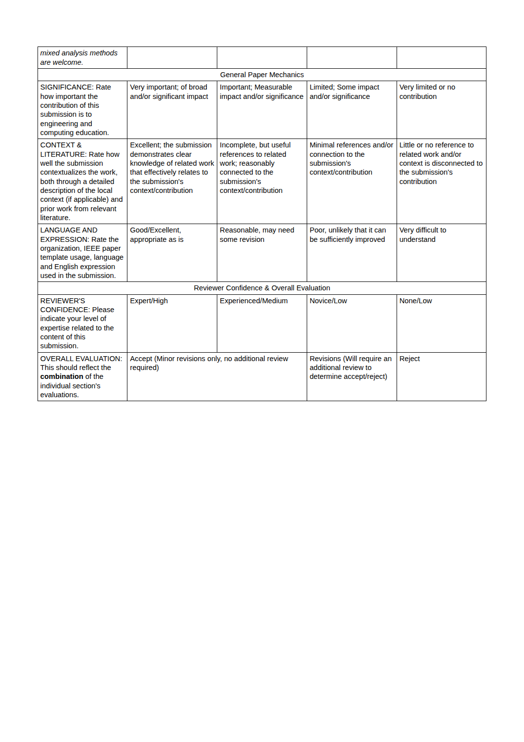| mixed analysis methods are welcome. | | | | |
| General Paper Mechanics |
| SIGNIFICANCE: Rate how important the contribution of this submission is to engineering and computing education. | Very important; of broad and/or significant impact | Important; Measurable impact and/or significance | Limited; Some impact and/or significance | Very limited or no contribution |
| CONTEXT & LITERATURE: Rate how well the submission contextualizes the work, both through a detailed description of the local context (if applicable) and prior work from relevant literature. | Excellent; the submission demonstrates clear knowledge of related work that effectively relates to the submission's context/contribution | Incomplete, but useful references to related work; reasonably connected to the submission's context/contribution | Minimal references and/or connection to the submission's context/contribution | Little or no reference to related work and/or context is disconnected to the submission's contribution |
| LANGUAGE AND EXPRESSION: Rate the organization, IEEE paper template usage, language and English expression used in the submission. | Good/Excellent, appropriate as is | Reasonable, may need some revision | Poor, unlikely that it can be sufficiently improved | Very difficult to understand |
| Reviewer Confidence & Overall Evaluation |
| REVIEWER'S CONFIDENCE: Please indicate your level of expertise related to the content of this submission. | Expert/High | Experienced/Medium | Novice/Low | None/Low |
| OVERALL EVALUATION: This should reflect the combination of the individual section's evaluations. | Accept (Minor revisions only, no additional review required) | Revisions (Will require an additional review to determine accept/reject) | Reject |